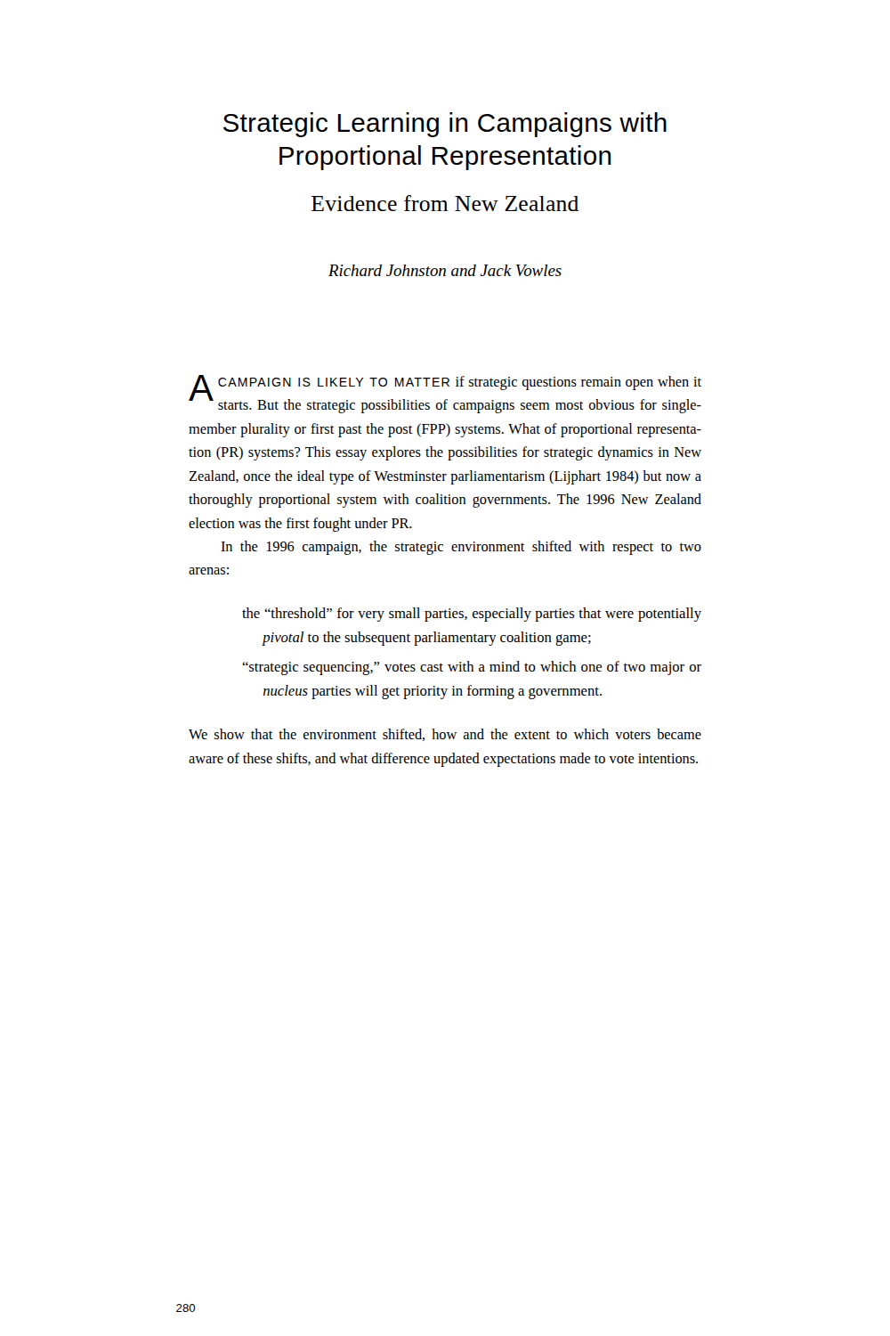Strategic Learning in Campaigns with
Proportional Representation
Evidence from New Zealand
Richard Johnston and Jack Vowles
A campaign is likely to matter if strategic questions remain open when it starts. But the strategic possibilities of campaigns seem most obvious for single-member plurality or first past the post (FPP) systems. What of proportional representation (PR) systems? This essay explores the possibilities for strategic dynamics in New Zealand, once the ideal type of Westminster parliamentarism (Lijphart 1984) but now a thoroughly proportional system with coalition governments. The 1996 New Zealand election was the first fought under PR.
In the 1996 campaign, the strategic environment shifted with respect to two arenas:
the “threshold” for very small parties, especially parties that were potentially pivotal to the subsequent parliamentary coalition game;
“strategic sequencing,” votes cast with a mind to which one of two major or nucleus parties will get priority in forming a government.
We show that the environment shifted, how and the extent to which voters became aware of these shifts, and what difference updated expectations made to vote intentions.
280